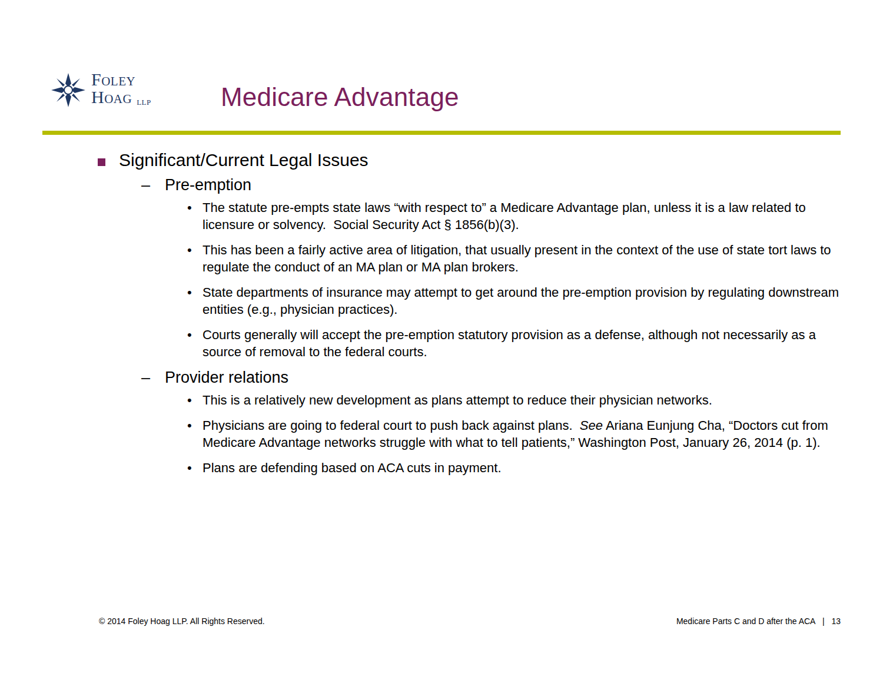Foley
Hoag LLP
Medicare Advantage
Significant/Current Legal Issues
Pre-emption
The statute pre-empts state laws “with respect to” a Medicare Advantage plan, unless it is a law related to licensure or solvency. Social Security Act § 1856(b)(3).
This has been a fairly active area of litigation, that usually present in the context of the use of state tort laws to regulate the conduct of an MA plan or MA plan brokers.
State departments of insurance may attempt to get around the pre-emption provision by regulating downstream entities (e.g., physician practices).
Courts generally will accept the pre-emption statutory provision as a defense, although not necessarily as a source of removal to the federal courts.
Provider relations
This is a relatively new development as plans attempt to reduce their physician networks.
Physicians are going to federal court to push back against plans. See Ariana Eunjung Cha, “Doctors cut from Medicare Advantage networks struggle with what to tell patients,” Washington Post, January 26, 2014 (p. 1).
Plans are defending based on ACA cuts in payment.
© 2014 Foley Hoag LLP. All Rights Reserved.
Medicare Parts C and D after the ACA | 13